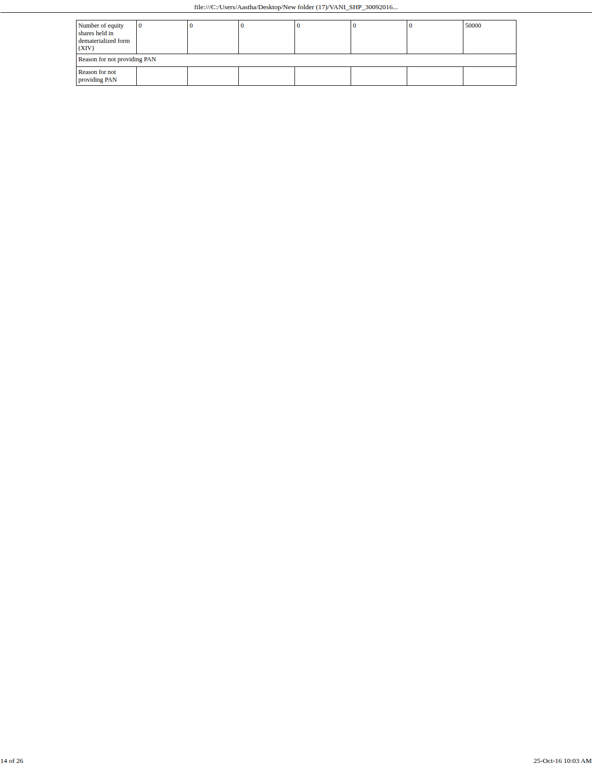file:///C:/Users/Aastha/Desktop/New folder (17)/VANI_SHP_30092016...
| Number of equity shares held in dematerialized form (XIV) | 0 | 0 | 0 | 0 | 0 | 0 | 50000 |
| Reason for not providing PAN |
| Reason for not providing PAN | | | | | | | |
14 of 26 25-Oct-16 10:03 AM